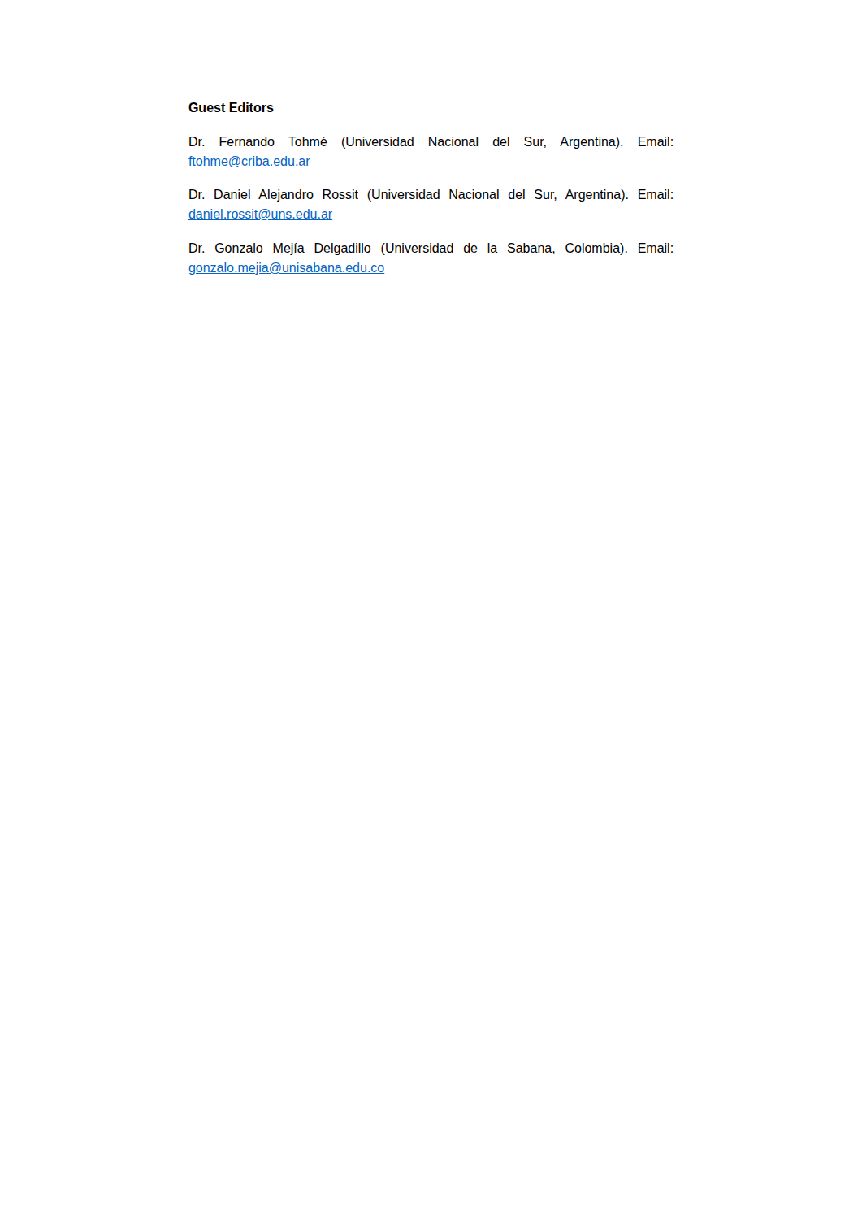Guest Editors
Dr. Fernando Tohmé (Universidad Nacional del Sur, Argentina). Email: ftohme@criba.edu.ar
Dr. Daniel Alejandro Rossit (Universidad Nacional del Sur, Argentina). Email: daniel.rossit@uns.edu.ar
Dr. Gonzalo Mejía Delgadillo (Universidad de la Sabana, Colombia). Email: gonzalo.mejia@unisabana.edu.co